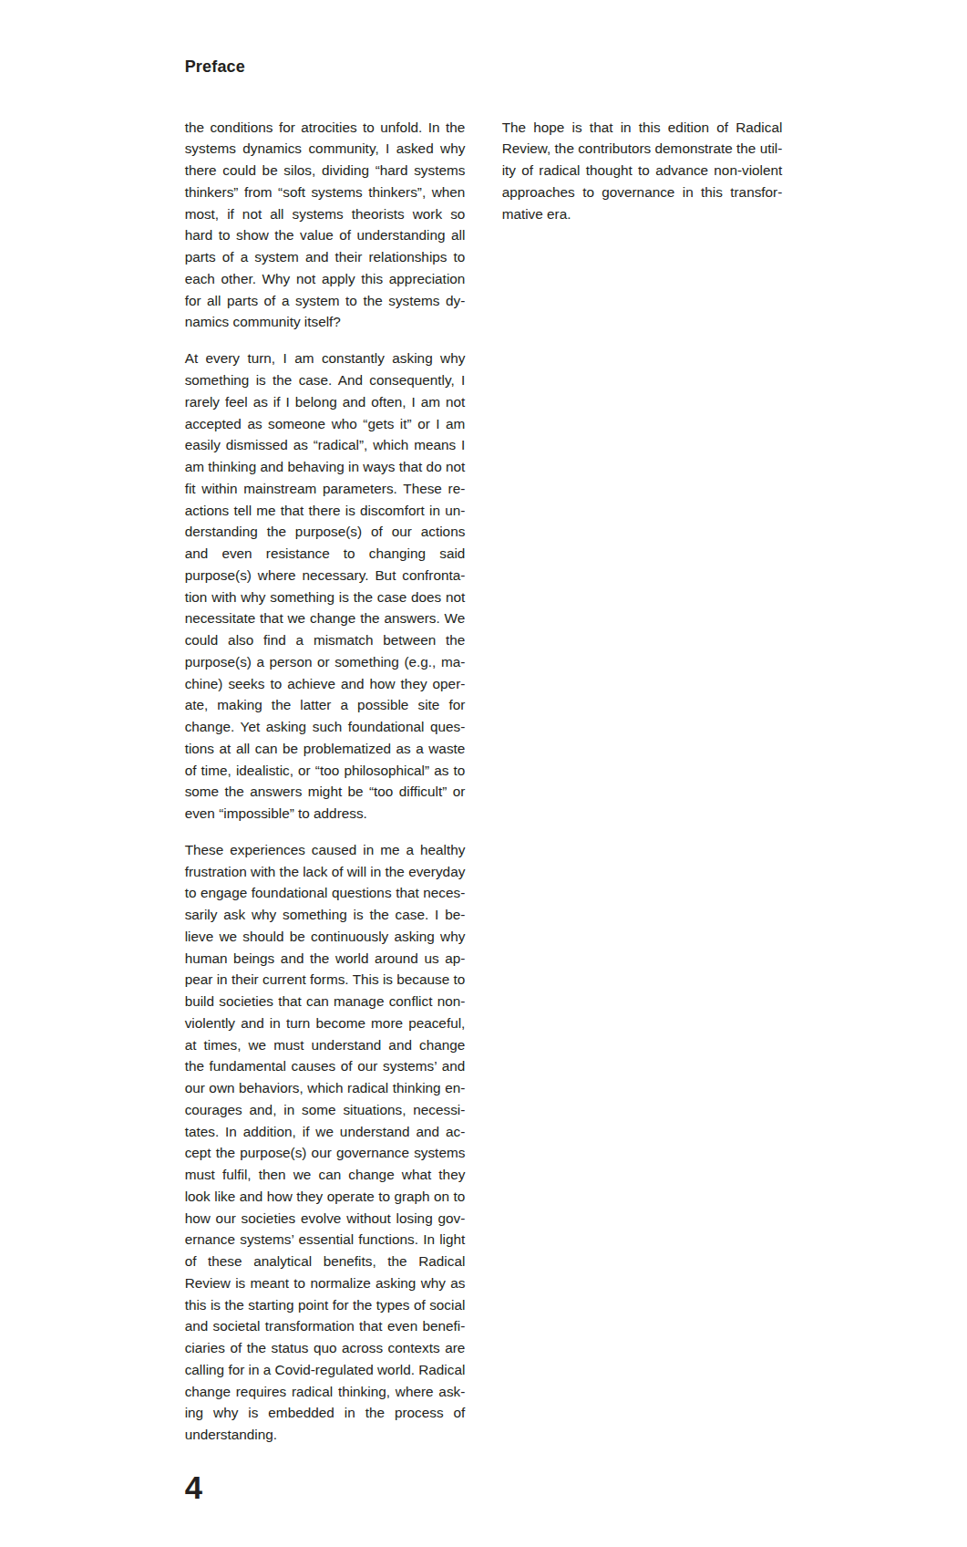Preface
the conditions for atrocities to unfold. In the systems dynamics community, I asked why there could be silos, dividing “hard systems thinkers” from “soft systems thinkers”, when most, if not all systems theorists work so hard to show the value of understanding all parts of a system and their relationships to each other. Why not apply this appreciation for all parts of a system to the systems dynamics community itself?
At every turn, I am constantly asking why something is the case. And consequently, I rarely feel as if I belong and often, I am not accepted as someone who “gets it” or I am easily dismissed as “radical”, which means I am thinking and behaving in ways that do not fit within mainstream parameters. These reactions tell me that there is discomfort in understanding the purpose(s) of our actions and even resistance to changing said purpose(s) where necessary. But confrontation with why something is the case does not necessitate that we change the answers. We could also find a mismatch between the purpose(s) a person or something (e.g., machine) seeks to achieve and how they operate, making the latter a possible site for change. Yet asking such foundational questions at all can be problematized as a waste of time, idealistic, or “too philosophical” as to some the answers might be “too difficult” or even “impossible” to address.
These experiences caused in me a healthy frustration with the lack of will in the everyday to engage foundational questions that necessarily ask why something is the case. I believe we should be continuously asking why human beings and the world around us appear in their current forms. This is because to build societies that can manage conflict non-violently and in turn become more peaceful, at times, we must understand and change the fundamental causes of our systems’ and our own behaviors, which radical thinking encourages and, in some situations, necessitates. In addition, if we understand and accept the purpose(s) our governance systems must fulfil, then we can change what they look like and how they operate to graph on to how our societies evolve without losing governance systems’ essential functions. In light of these analytical benefits, the Radical Review is meant to normalize asking why as this is the starting point for the types of social and societal transformation that even beneficiaries of the status quo across contexts are calling for in a Covid-regulated world. Radical change requires radical thinking, where asking why is embedded in the process of understanding.
The hope is that in this edition of Radical Review, the contributors demonstrate the utility of radical thought to advance non-violent approaches to governance in this transformative era.
4